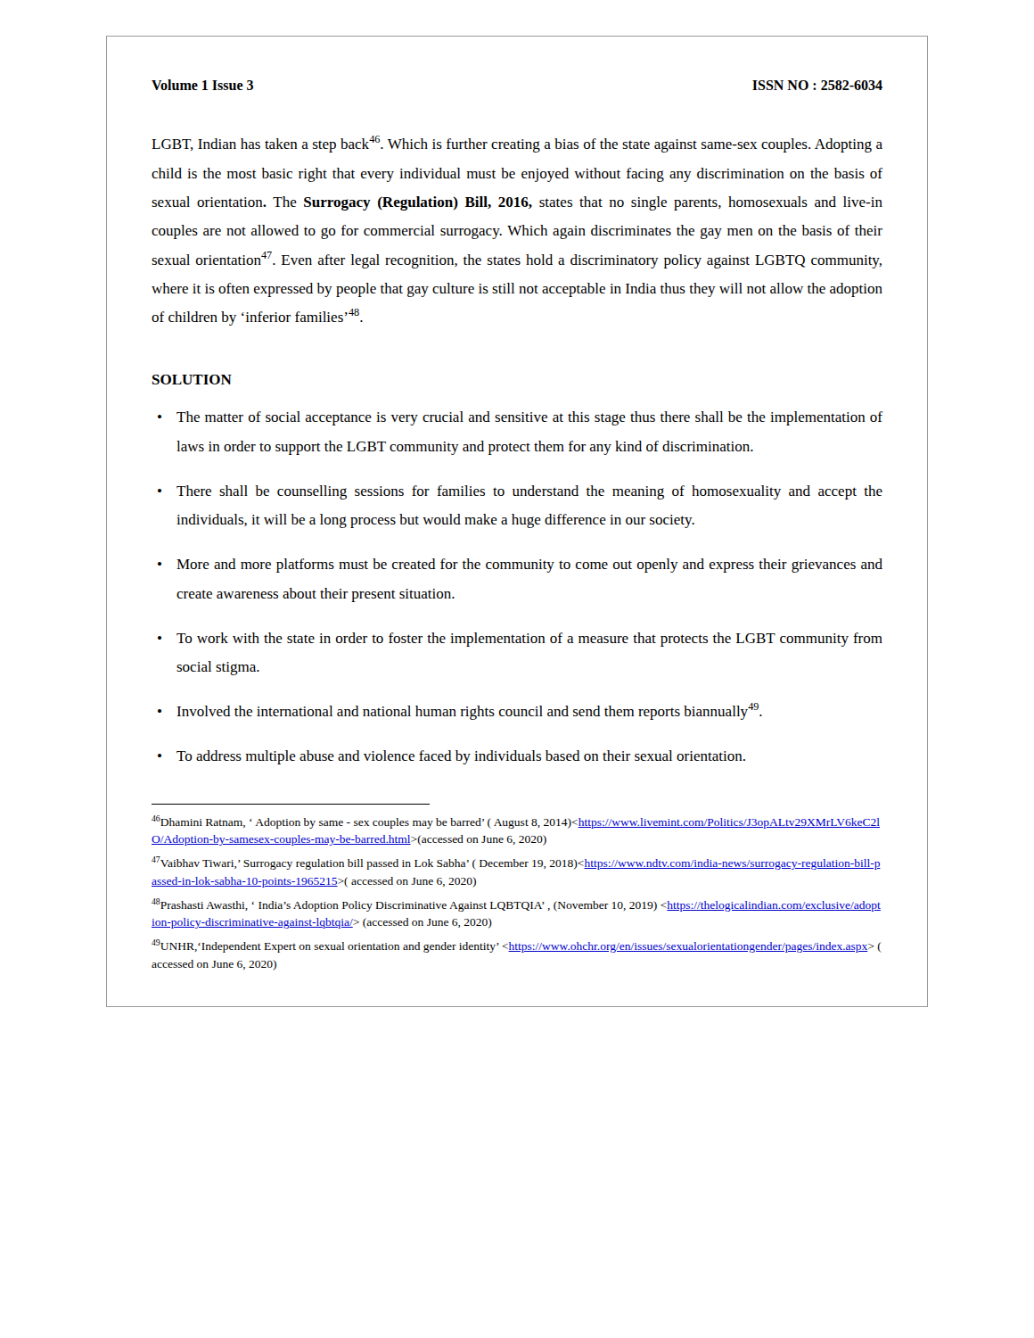Volume 1 Issue 3 ISSN NO : 2582-6034
LGBT, Indian has taken a step back46. Which is further creating a bias of the state against same-sex couples. Adopting a child is the most basic right that every individual must be enjoyed without facing any discrimination on the basis of sexual orientation. The Surrogacy (Regulation) Bill, 2016, states that no single parents, homosexuals and live-in couples are not allowed to go for commercial surrogacy. Which again discriminates the gay men on the basis of their sexual orientation47. Even after legal recognition, the states hold a discriminatory policy against LGBTQ community, where it is often expressed by people that gay culture is still not acceptable in India thus they will not allow the adoption of children by ‘inferior families’48.
SOLUTION
The matter of social acceptance is very crucial and sensitive at this stage thus there shall be the implementation of laws in order to support the LGBT community and protect them for any kind of discrimination.
There shall be counselling sessions for families to understand the meaning of homosexuality and accept the individuals, it will be a long process but would make a huge difference in our society.
More and more platforms must be created for the community to come out openly and express their grievances and create awareness about their present situation.
To work with the state in order to foster the implementation of a measure that protects the LGBT community from social stigma.
Involved the international and national human rights council and send them reports biannually49.
To address multiple abuse and violence faced by individuals based on their sexual orientation.
46Dhamini Ratnam, ‘ Adoption by same - sex couples may be barred’ ( August 8, 2014)<https://www.livemint.com/Politics/J3opALtv29XMrLV6keC2lO/Adoption-by-samesex-couples-may-be-barred.html>(accessed on June 6, 2020)
47Vaibhav Tiwari,’ Surrogacy regulation bill passed in Lok Sabha’ ( December 19, 2018)<https://www.ndtv.com/india-news/surrogacy-regulation-bill-passed-in-lok-sabha-10-points-1965215>( accessed on June 6, 2020)
48Prashasti Awasthi, ‘ India’s Adoption Policy Discriminative Against LQBTQIA’ , (November 10, 2019) <https://thelogicalindian.com/exclusive/adoption-policy-discriminative-against-lqbtqia/> (accessed on June 6, 2020)
49UNHR,‘Independent Expert on sexual orientation and gender identity’ <https://www.ohchr.org/en/issues/sexualorientationgender/pages/index.aspx> ( accessed on June 6, 2020)